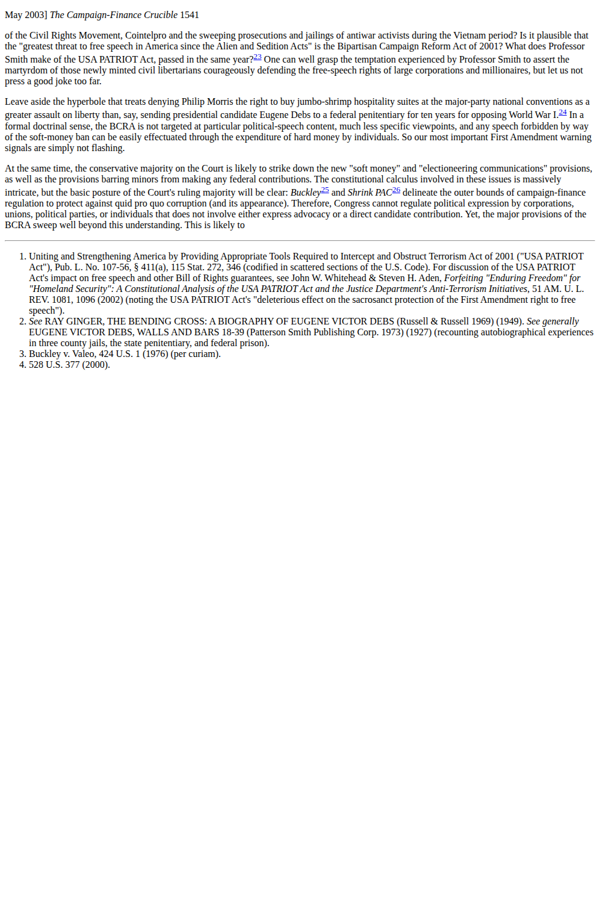May 2003] The Campaign-Finance Crucible 1541
of the Civil Rights Movement, Cointelpro and the sweeping prosecutions and jailings of antiwar activists during the Vietnam period? Is it plausible that the "greatest threat to free speech in America since the Alien and Sedition Acts" is the Bipartisan Campaign Reform Act of 2001? What does Professor Smith make of the USA PATRIOT Act, passed in the same year?23 One can well grasp the temptation experienced by Professor Smith to assert the martyrdom of those newly minted civil libertarians courageously defending the free-speech rights of large corporations and millionaires, but let us not press a good joke too far.
Leave aside the hyperbole that treats denying Philip Morris the right to buy jumbo-shrimp hospitality suites at the major-party national conventions as a greater assault on liberty than, say, sending presidential candidate Eugene Debs to a federal penitentiary for ten years for opposing World War I.24 In a formal doctrinal sense, the BCRA is not targeted at particular political-speech content, much less specific viewpoints, and any speech forbidden by way of the soft-money ban can be easily effectuated through the expenditure of hard money by individuals. So our most important First Amendment warning signals are simply not flashing.
At the same time, the conservative majority on the Court is likely to strike down the new "soft money" and "electioneering communications" provisions, as well as the provisions barring minors from making any federal contributions. The constitutional calculus involved in these issues is massively intricate, but the basic posture of the Court's ruling majority will be clear: Buckley25 and Shrink PAC26 delineate the outer bounds of campaign-finance regulation to protect against quid pro quo corruption (and its appearance). Therefore, Congress cannot regulate political expression by corporations, unions, political parties, or individuals that does not involve either express advocacy or a direct candidate contribution. Yet, the major provisions of the BCRA sweep well beyond this understanding. This is likely to
Uniting and Strengthening America by Providing Appropriate Tools Required to Intercept and Obstruct Terrorism Act of 2001 ("USA PATRIOT Act"), Pub. L. No. 107-56, § 411(a), 115 Stat. 272, 346 (codified in scattered sections of the U.S. Code). For discussion of the USA PATRIOT Act's impact on free speech and other Bill of Rights guarantees, see John W. Whitehead & Steven H. Aden, Forfeiting "Enduring Freedom" for "Homeland Security": A Constitutional Analysis of the USA PATRIOT Act and the Justice Department's Anti-Terrorism Initiatives, 51 AM. U. L. REV. 1081, 1096 (2002) (noting the USA PATRIOT Act's "deleterious effect on the sacrosanct protection of the First Amendment right to free speech").
See RAY GINGER, THE BENDING CROSS: A BIOGRAPHY OF EUGENE VICTOR DEBS (Russell & Russell 1969) (1949). See generally EUGENE VICTOR DEBS, WALLS AND BARS 18-39 (Patterson Smith Publishing Corp. 1973) (1927) (recounting autobiographical experiences in three county jails, the state penitentiary, and federal prison).
Buckley v. Valeo, 424 U.S. 1 (1976) (per curiam).
528 U.S. 377 (2000).